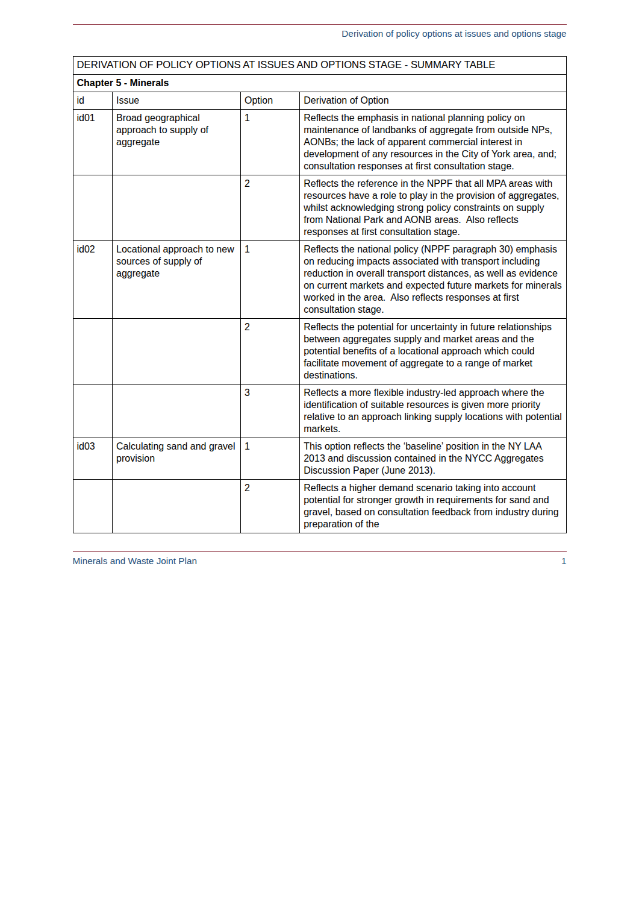Derivation of policy options at issues and options stage
| DERIVATION OF POLICY OPTIONS AT ISSUES AND OPTIONS STAGE - SUMMARY TABLE |
| Chapter 5 - Minerals |
| id | Issue | Option | Derivation of Option |
| id01 | Broad geographical approach to supply of aggregate | 1 | Reflects the emphasis in national planning policy on maintenance of landbanks of aggregate from outside NPs, AONBs; the lack of apparent commercial interest in development of any resources in the City of York area, and; consultation responses at first consultation stage. |
| | | 2 | Reflects the reference in the NPPF that all MPA areas with resources have a role to play in the provision of aggregates, whilst acknowledging strong policy constraints on supply from National Park and AONB areas. Also reflects responses at first consultation stage. |
| id02 | Locational approach to new sources of supply of aggregate | 1 | Reflects the national policy (NPPF paragraph 30) emphasis on reducing impacts associated with transport including reduction in overall transport distances, as well as evidence on current markets and expected future markets for minerals worked in the area. Also reflects responses at first consultation stage. |
| | | 2 | Reflects the potential for uncertainty in future relationships between aggregates supply and market areas and the potential benefits of a locational approach which could facilitate movement of aggregate to a range of market destinations. |
| | | 3 | Reflects a more flexible industry-led approach where the identification of suitable resources is given more priority relative to an approach linking supply locations with potential markets. |
| id03 | Calculating sand and gravel provision | 1 | This option reflects the ‘baseline’ position in the NY LAA 2013 and discussion contained in the NYCC Aggregates Discussion Paper (June 2013). |
| | | 2 | Reflects a higher demand scenario taking into account potential for stronger growth in requirements for sand and gravel, based on consultation feedback from industry during preparation of the |
Minerals and Waste Joint Plan 1